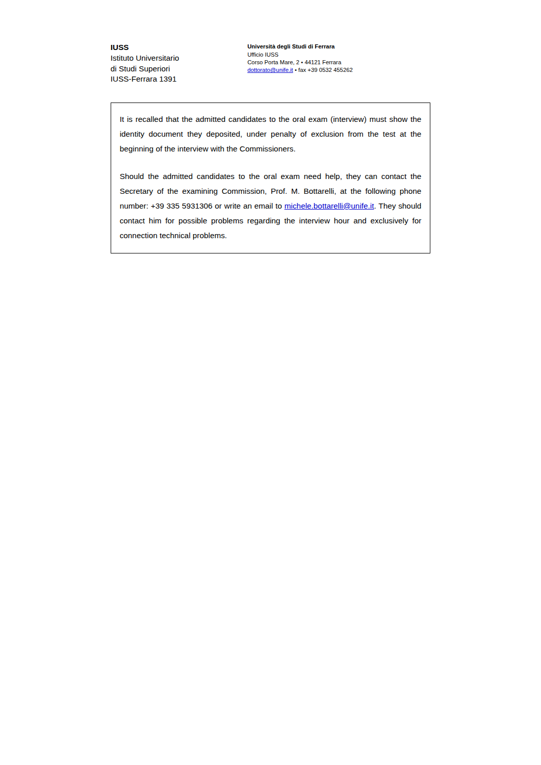IUSS
Istituto Universitario
di Studi Superiori
IUSS-Ferrara 1391
Università degli Studi di Ferrara
Ufficio IUSS
Corso Porta Mare, 2 • 44121 Ferrara
dottorato@unife.it • fax +39 0532 455262
It is recalled that the admitted candidates to the oral exam (interview) must show the identity document they deposited, under penalty of exclusion from the test at the beginning of the interview with the Commissioners.
Should the admitted candidates to the oral exam need help, they can contact the Secretary of the examining Commission, Prof. M. Bottarelli, at the following phone number: +39 335 5931306 or write an email to michele.bottarelli@unife.it. They should contact him for possible problems regarding the interview hour and exclusively for connection technical problems.